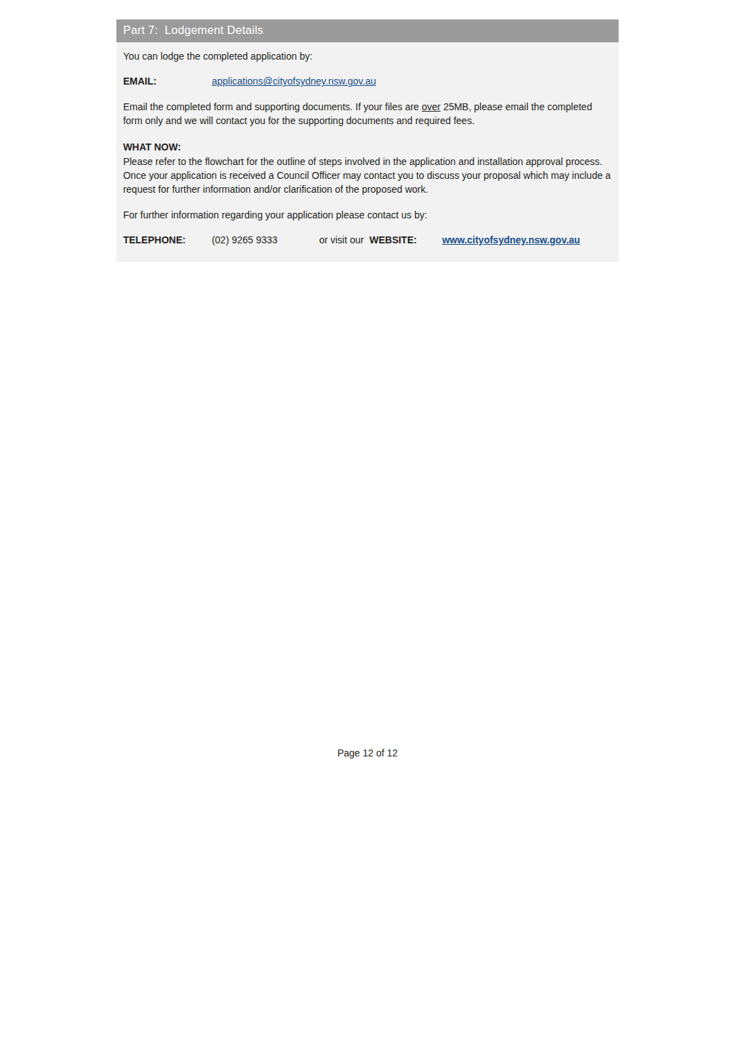Part 7: Lodgement Details
You can lodge the completed application by:
EMAIL: applications@cityofsydney.nsw.gov.au
Email the completed form and supporting documents. If your files are over 25MB, please email the completed form only and we will contact you for the supporting documents and required fees.
WHAT NOW:
Please refer to the flowchart for the outline of steps involved in the application and installation approval process. Once your application is received a Council Officer may contact you to discuss your proposal which may include a request for further information and/or clarification of the proposed work.
For further information regarding your application please contact us by:
TELEPHONE: (02) 9265 9333 or visit our WEBSITE: www.cityofsydney.nsw.gov.au
Page 12 of 12